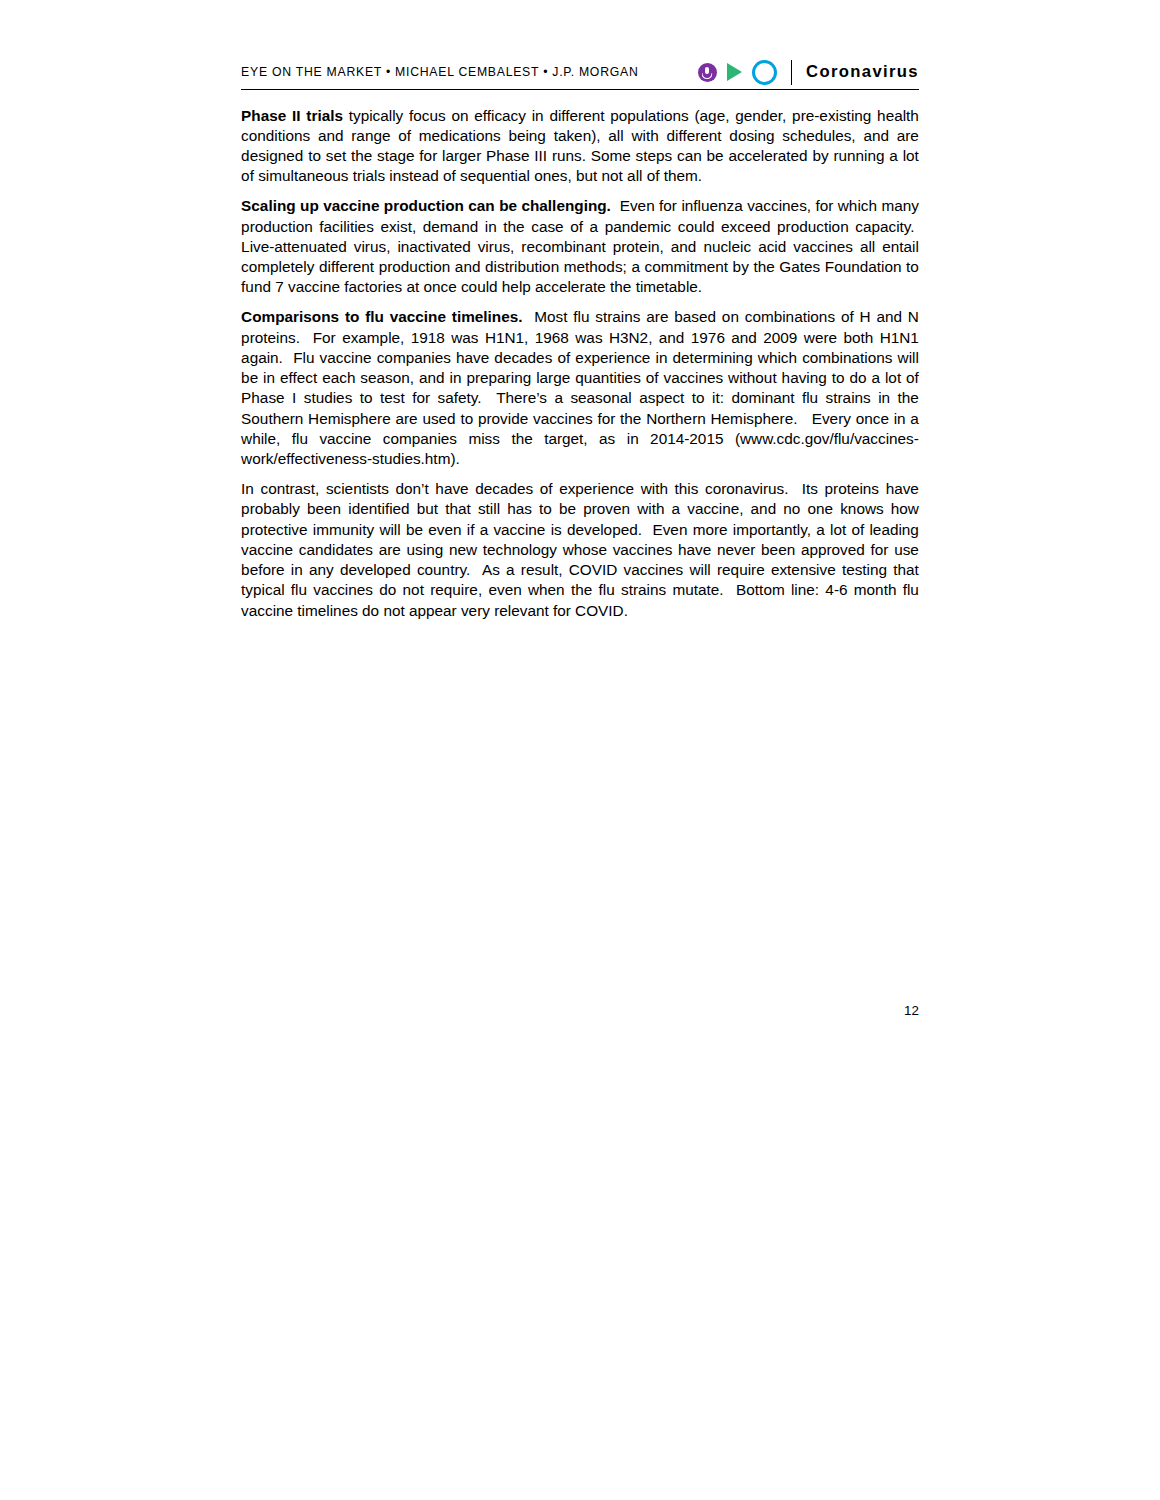EYE ON THE MARKET • MICHAEL CEMBALEST • J.P. MORGAN
Coronavirus
Phase II trials typically focus on efficacy in different populations (age, gender, pre-existing health conditions and range of medications being taken), all with different dosing schedules, and are designed to set the stage for larger Phase III runs. Some steps can be accelerated by running a lot of simultaneous trials instead of sequential ones, but not all of them.
Scaling up vaccine production can be challenging. Even for influenza vaccines, for which many production facilities exist, demand in the case of a pandemic could exceed production capacity. Live-attenuated virus, inactivated virus, recombinant protein, and nucleic acid vaccines all entail completely different production and distribution methods; a commitment by the Gates Foundation to fund 7 vaccine factories at once could help accelerate the timetable.
Comparisons to flu vaccine timelines. Most flu strains are based on combinations of H and N proteins. For example, 1918 was H1N1, 1968 was H3N2, and 1976 and 2009 were both H1N1 again. Flu vaccine companies have decades of experience in determining which combinations will be in effect each season, and in preparing large quantities of vaccines without having to do a lot of Phase I studies to test for safety. There’s a seasonal aspect to it: dominant flu strains in the Southern Hemisphere are used to provide vaccines for the Northern Hemisphere. Every once in a while, flu vaccine companies miss the target, as in 2014-2015 (www.cdc.gov/flu/vaccines-work/effectiveness-studies.htm).
In contrast, scientists don’t have decades of experience with this coronavirus. Its proteins have probably been identified but that still has to be proven with a vaccine, and no one knows how protective immunity will be even if a vaccine is developed. Even more importantly, a lot of leading vaccine candidates are using new technology whose vaccines have never been approved for use before in any developed country. As a result, COVID vaccines will require extensive testing that typical flu vaccines do not require, even when the flu strains mutate. Bottom line: 4-6 month flu vaccine timelines do not appear very relevant for COVID.
12